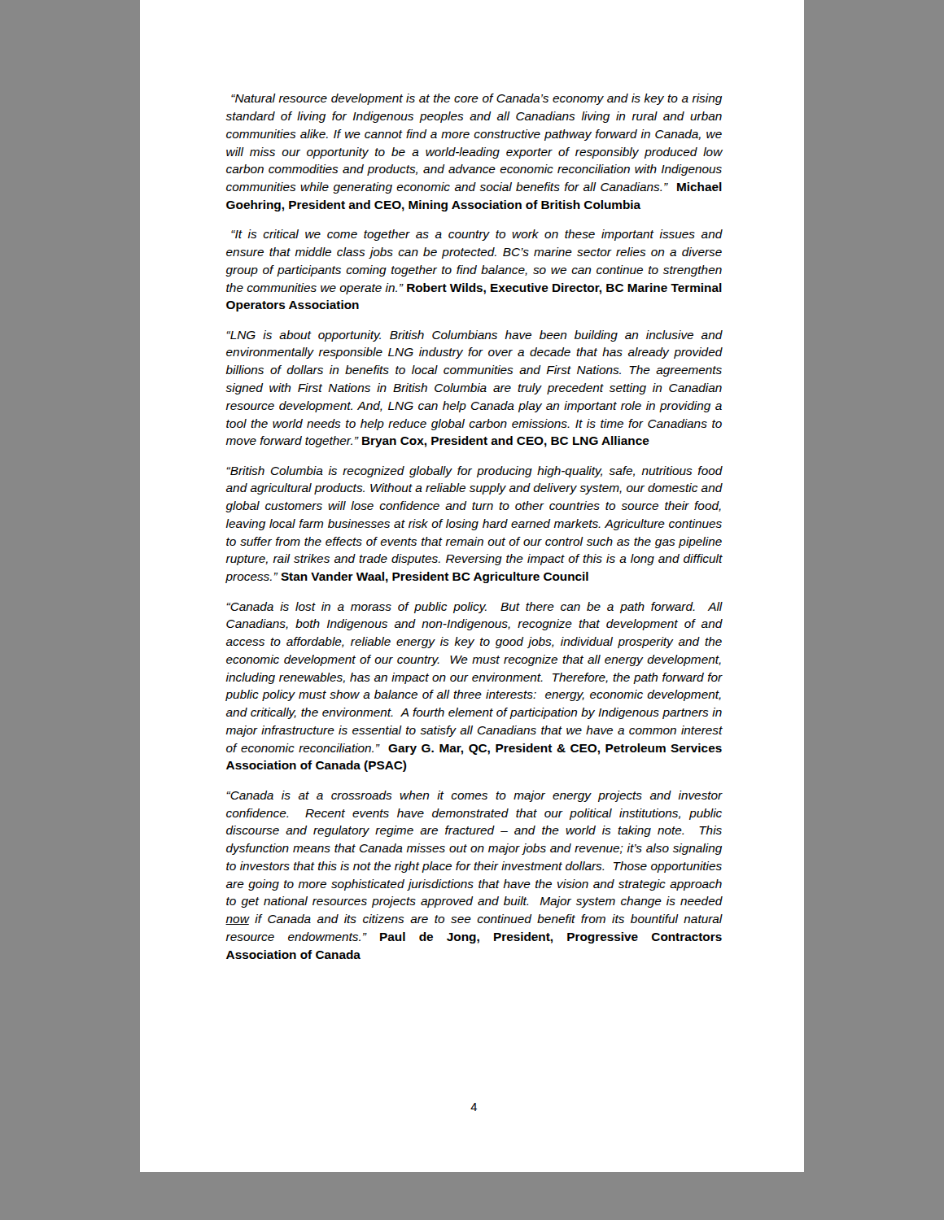“Natural resource development is at the core of Canada’s economy and is key to a rising standard of living for Indigenous peoples and all Canadians living in rural and urban communities alike. If we cannot find a more constructive pathway forward in Canada, we will miss our opportunity to be a world-leading exporter of responsibly produced low carbon commodities and products, and advance economic reconciliation with Indigenous communities while generating economic and social benefits for all Canadians.” Michael Goehring, President and CEO, Mining Association of British Columbia
“It is critical we come together as a country to work on these important issues and ensure that middle class jobs can be protected. BC’s marine sector relies on a diverse group of participants coming together to find balance, so we can continue to strengthen the communities we operate in.” Robert Wilds, Executive Director, BC Marine Terminal Operators Association
“LNG is about opportunity. British Columbians have been building an inclusive and environmentally responsible LNG industry for over a decade that has already provided billions of dollars in benefits to local communities and First Nations. The agreements signed with First Nations in British Columbia are truly precedent setting in Canadian resource development. And, LNG can help Canada play an important role in providing a tool the world needs to help reduce global carbon emissions. It is time for Canadians to move forward together.” Bryan Cox, President and CEO, BC LNG Alliance
“British Columbia is recognized globally for producing high-quality, safe, nutritious food and agricultural products. Without a reliable supply and delivery system, our domestic and global customers will lose confidence and turn to other countries to source their food, leaving local farm businesses at risk of losing hard earned markets. Agriculture continues to suffer from the effects of events that remain out of our control such as the gas pipeline rupture, rail strikes and trade disputes. Reversing the impact of this is a long and difficult process.” Stan Vander Waal, President BC Agriculture Council
“Canada is lost in a morass of public policy. But there can be a path forward. All Canadians, both Indigenous and non-Indigenous, recognize that development of and access to affordable, reliable energy is key to good jobs, individual prosperity and the economic development of our country. We must recognize that all energy development, including renewables, has an impact on our environment. Therefore, the path forward for public policy must show a balance of all three interests: energy, economic development, and critically, the environment. A fourth element of participation by Indigenous partners in major infrastructure is essential to satisfy all Canadians that we have a common interest of economic reconciliation.” Gary G. Mar, QC, President & CEO, Petroleum Services Association of Canada (PSAC)
“Canada is at a crossroads when it comes to major energy projects and investor confidence. Recent events have demonstrated that our political institutions, public discourse and regulatory regime are fractured – and the world is taking note. This dysfunction means that Canada misses out on major jobs and revenue; it’s also signaling to investors that this is not the right place for their investment dollars. Those opportunities are going to more sophisticated jurisdictions that have the vision and strategic approach to get national resources projects approved and built. Major system change is needed now if Canada and its citizens are to see continued benefit from its bountiful natural resource endowments.” Paul de Jong, President, Progressive Contractors Association of Canada
4